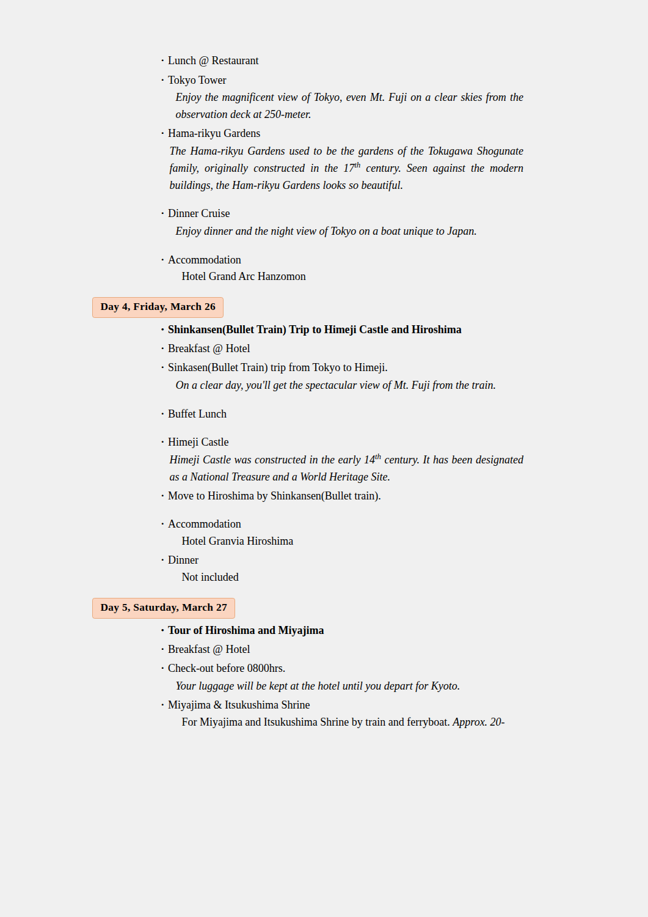Lunch @ Restaurant
Tokyo Tower Enjoy the magnificent view of Tokyo, even Mt. Fuji on a clear skies from the observation deck at 250-meter.
Hama-rikyu Gardens The Hama-rikyu Gardens used to be the gardens of the Tokugawa Shogunate family, originally constructed in the 17th century. Seen against the modern buildings, the Ham-rikyu Gardens looks so beautiful.
Dinner Cruise Enjoy dinner and the night view of Tokyo on a boat unique to Japan.
Accommodation Hotel Grand Arc Hanzomon
Day 4, Friday, March 26
Shinkansen(Bullet Train) Trip to Himeji Castle and Hiroshima
Breakfast @ Hotel
Sinkasen(Bullet Train) trip from Tokyo to Himeji. On a clear day, you'll get the spectacular view of Mt. Fuji from the train.
Buffet Lunch
Himeji Castle Himeji Castle was constructed in the early 14th century. It has been designated as a National Treasure and a World Heritage Site.
Move to Hiroshima by Shinkansen(Bullet train).
Accommodation Hotel Granvia Hiroshima
Dinner Not included
Day 5, Saturday, March 27
Tour of Hiroshima and Miyajima
Breakfast @ Hotel
Check-out before 0800hrs. Your luggage will be kept at the hotel until you depart for Kyoto.
Miyajima & Itsukushima Shrine For Miyajima and Itsukushima Shrine by train and ferryboat. Approx. 20-